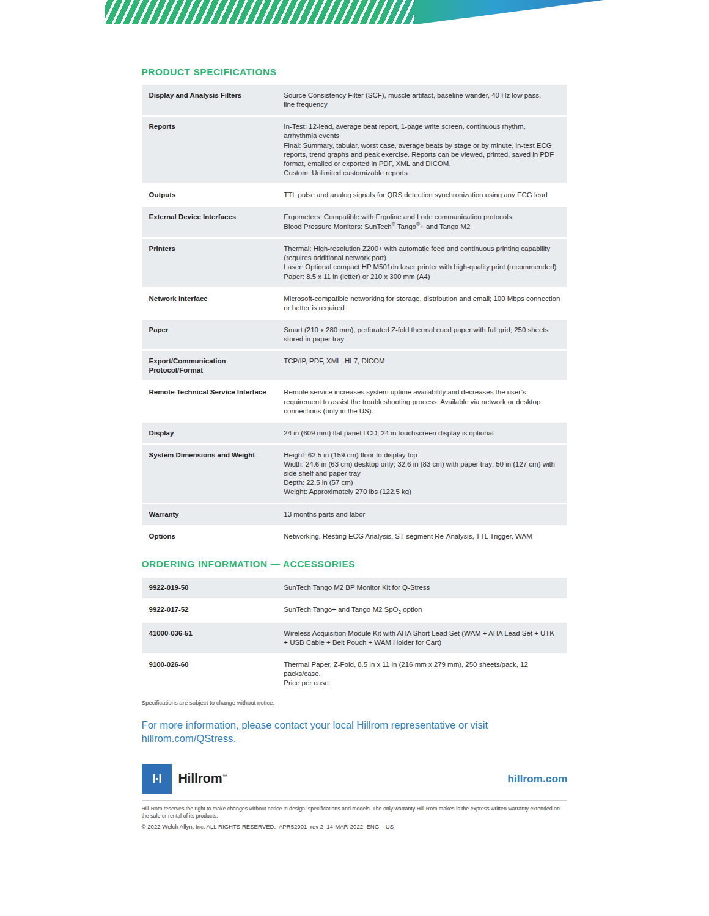PRODUCT SPECIFICATIONS
| Display and Analysis Filters | Source Consistency Filter (SCF), muscle artifact, baseline wander, 40 Hz low pass, line frequency |
| Reports | In-Test: 12-lead, average beat report, 1-page write screen, continuous rhythm, arrhythmia events Final: Summary, tabular, worst case, average beats by stage or by minute, in-test ECG reports, trend graphs and peak exercise. Reports can be viewed, printed, saved in PDF format, emailed or exported in PDF, XML and DICOM. Custom: Unlimited customizable reports |
| Outputs | TTL pulse and analog signals for QRS detection synchronization using any ECG lead |
| External Device Interfaces | Ergometers: Compatible with Ergoline and Lode communication protocols Blood Pressure Monitors: SunTech ® Tango ® + and Tango M2 |
| Printers | Thermal: High-resolution Z200+ with automatic feed and continuous printing capability (requires additional network port) Laser: Optional compact HP M501dn laser printer with high-quality print (recommended) Paper: 8.5 x 11 in (letter) or 210 x 300 mm (A4) |
| Network Interface | Microsoft-compatible networking for storage, distribution and email; 100 Mbps connection or better is required |
| Paper | Smart (210 x 280 mm), perforated Z-fold thermal cued paper with full grid; 250 sheets stored in paper tray |
| Export/Communication Protocol/Format | TCP/IP, PDF, XML, HL7, DICOM |
| Remote Technical Service Interface | Remote service increases system uptime availability and decreases the user’s requirement to assist the troubleshooting process. Available via network or desktop connections (only in the US). |
| Display | 24 in (609 mm) flat panel LCD; 24 in touchscreen display is optional |
| System Dimensions and Weight | Height: 62.5 in (159 cm) floor to display top Width: 24.6 in (63 cm) desktop only; 32.6 in (83 cm) with paper tray; 50 in (127 cm) with side shelf and paper tray Depth: 22.5 in (57 cm) Weight: Approximately 270 lbs (122.5 kg) |
| Warranty | 13 months parts and labor |
| Options | Networking, Resting ECG Analysis, ST-segment Re-Analysis, TTL Trigger, WAM |
ORDERING INFORMATION — ACCESSORIES
| 9922-019-50 | SunTech Tango M2 BP Monitor Kit for Q-Stress |
| 9922-017-52 | SunTech Tango+ and Tango M2 SpO 2 option |
| 41000-036-51 | Wireless Acquisition Module Kit with AHA Short Lead Set (WAM + AHA Lead Set + UTK + USB Cable + Belt Pouch + WAM Holder for Cart) |
| 9100-026-60 | Thermal Paper, Z-Fold, 8.5 in x 11 in (216 mm x 279 mm), 250 sheets/pack, 12 packs/case. Price per case. |
Specifications are subject to change without notice.
For more information, please contact your local Hillrom representative or visit
hillrom.com/QStress.
I·I
Hillrom™
hillrom.com
Hill-Rom reserves the right to make changes without notice in design, specifications and models. The only warranty Hill-Rom makes is the express written warranty extended on the sale or rental of its products.
© 2022 Welch Allyn, Inc. ALL RIGHTS RESERVED. APR52901 rev 2 14-MAR-2022 ENG – US